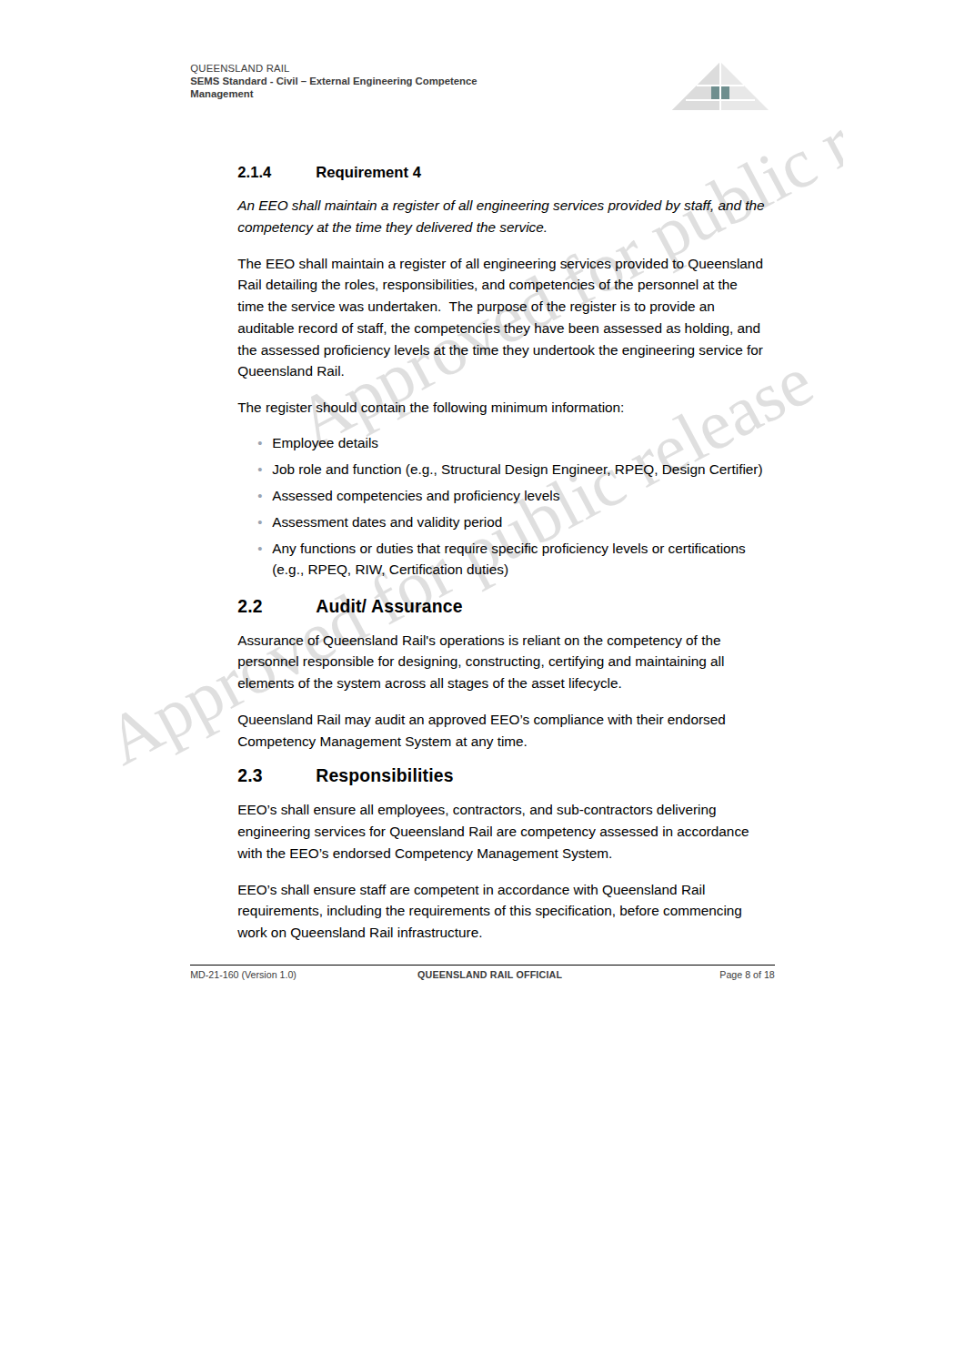QUEENSLAND RAIL
SEMS Standard - Civil – External Engineering Competence
Management
Approved for public release Approved for public release
2.1.4 Requirement 4
An EEO shall maintain a register of all engineering services provided by staff, and the competency at the time they delivered the service.
The EEO shall maintain a register of all engineering services provided to Queensland Rail detailing the roles, responsibilities, and competencies of the personnel at the time the service was undertaken. The purpose of the register is to provide an auditable record of staff, the competencies they have been assessed as holding, and the assessed proficiency levels at the time they undertook the engineering service for Queensland Rail.
The register should contain the following minimum information:
Employee details
Job role and function (e.g., Structural Design Engineer, RPEQ, Design Certifier)
Assessed competencies and proficiency levels
Assessment dates and validity period
Any functions or duties that require specific proficiency levels or certifications (e.g., RPEQ, RIW, Certification duties)
2.2 Audit/ Assurance
Assurance of Queensland Rail's operations is reliant on the competency of the personnel responsible for designing, constructing, certifying and maintaining all elements of the system across all stages of the asset lifecycle.
Queensland Rail may audit an approved EEO’s compliance with their endorsed Competency Management System at any time.
2.3 Responsibilities
EEO’s shall ensure all employees, contractors, and sub-contractors delivering engineering services for Queensland Rail are competency assessed in accordance with the EEO’s endorsed Competency Management System.
EEO’s shall ensure staff are competent in accordance with Queensland Rail requirements, including the requirements of this specification, before commencing work on Queensland Rail infrastructure.
MD-21-160 (Version 1.0)
QUEENSLAND RAIL OFFICIAL
Page 8 of 18